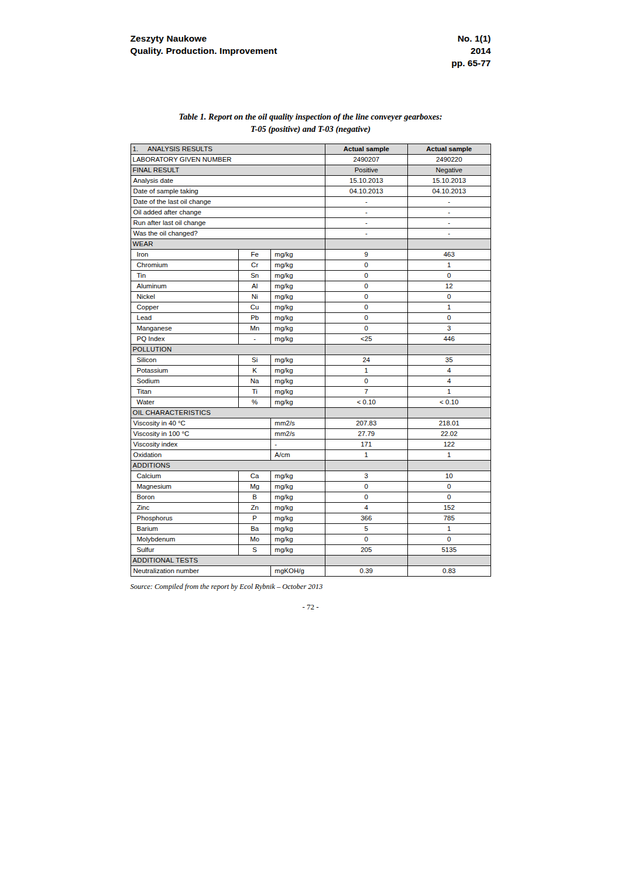Zeszyty Naukowe Quality. Production. Improvement
No. 1(1) 2014 pp. 65-77
Table 1. Report on the oil quality inspection of the line conveyer gearboxes: T-05 (positive) and T-03 (negative)
| 1. ANALYSIS RESULTS | Actual sample | Actual sample |
| LABORATORY GIVEN NUMBER | 2490207 | 2490220 |
| FINAL RESULT | Positive | Negative |
| Analysis date | 15.10.2013 | 15.10.2013 |
| Date of sample taking | 04.10.2013 | 04.10.2013 |
| Date of the last oil change | - | - |
| Oil added after change | - | - |
| Run after last oil change | - | - |
| Was the oil changed? | - | - |
| WEAR | | |
| Iron | Fe | mg/kg | 9 | 463 |
| Chromium | Cr | mg/kg | 0 | 1 |
| Tin | Sn | mg/kg | 0 | 0 |
| Aluminum | Al | mg/kg | 0 | 12 |
| Nickel | Ni | mg/kg | 0 | 0 |
| Copper | Cu | mg/kg | 0 | 1 |
| Lead | Pb | mg/kg | 0 | 0 |
| Manganese | Mn | mg/kg | 0 | 3 |
| PQ Index | - | mg/kg | <25 | 446 |
| POLLUTION | | |
| Silicon | Si | mg/kg | 24 | 35 |
| Potassium | K | mg/kg | 1 | 4 |
| Sodium | Na | mg/kg | 0 | 4 |
| Titan | Ti | mg/kg | 7 | 1 |
| Water | % | mg/kg | < 0.10 | < 0.10 |
| OIL CHARACTERISTICS | | |
| Viscosity in 40 °C | mm2/s | 207.83 | 218.01 |
| Viscosity in 100 °C | mm2/s | 27.79 | 22.02 |
| Viscosity index | - | 171 | 122 |
| Oxidation | A/cm | 1 | 1 |
| ADDITIONS | | |
| Calcium | Ca | mg/kg | 3 | 10 |
| Magnesium | Mg | mg/kg | 0 | 0 |
| Boron | B | mg/kg | 0 | 0 |
| Zinc | Zn | mg/kg | 4 | 152 |
| Phosphorus | P | mg/kg | 366 | 785 |
| Barium | Ba | mg/kg | 5 | 1 |
| Molybdenum | Mo | mg/kg | 0 | 0 |
| Sulfur | S | mg/kg | 205 | 5135 |
| ADDITIONAL TESTS | | |
| Neutralization number | mgKOH/g | 0.39 | 0.83 |
Source: Compiled from the report by Ecol Rybnik – October 2013
- 72 -